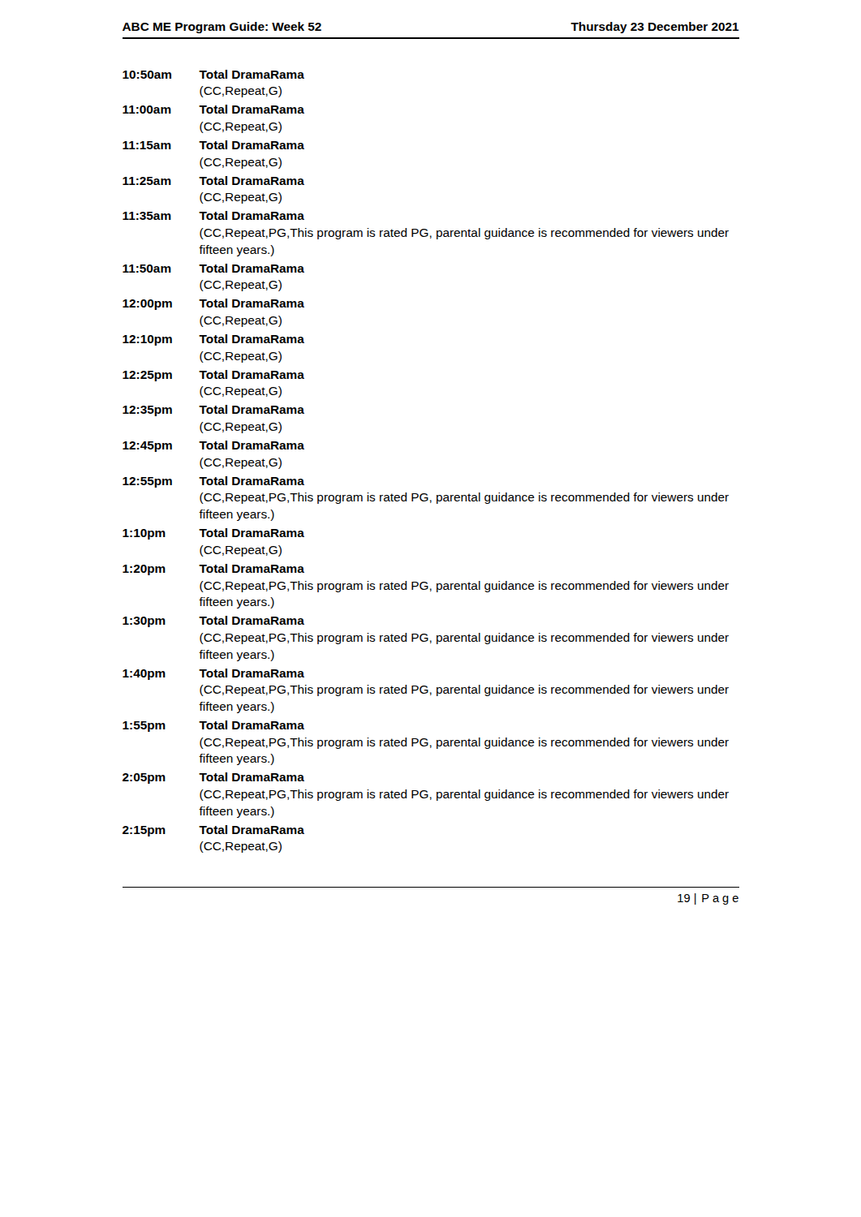ABC ME Program Guide: Week 52
Thursday 23 December 2021
| 10:50am | Total DramaRama (CC,Repeat,G) |
| 11:00am | Total DramaRama (CC,Repeat,G) |
| 11:15am | Total DramaRama (CC,Repeat,G) |
| 11:25am | Total DramaRama (CC,Repeat,G) |
| 11:35am | Total DramaRama (CC,Repeat,PG,This program is rated PG, parental guidance is recommended for viewers under fifteen years.) |
| 11:50am | Total DramaRama (CC,Repeat,G) |
| 12:00pm | Total DramaRama (CC,Repeat,G) |
| 12:10pm | Total DramaRama (CC,Repeat,G) |
| 12:25pm | Total DramaRama (CC,Repeat,G) |
| 12:35pm | Total DramaRama (CC,Repeat,G) |
| 12:45pm | Total DramaRama (CC,Repeat,G) |
| 12:55pm | Total DramaRama (CC,Repeat,PG,This program is rated PG, parental guidance is recommended for viewers under fifteen years.) |
| 1:10pm | Total DramaRama (CC,Repeat,G) |
| 1:20pm | Total DramaRama (CC,Repeat,PG,This program is rated PG, parental guidance is recommended for viewers under fifteen years.) |
| 1:30pm | Total DramaRama (CC,Repeat,PG,This program is rated PG, parental guidance is recommended for viewers under fifteen years.) |
| 1:40pm | Total DramaRama (CC,Repeat,PG,This program is rated PG, parental guidance is recommended for viewers under fifteen years.) |
| 1:55pm | Total DramaRama (CC,Repeat,PG,This program is rated PG, parental guidance is recommended for viewers under fifteen years.) |
| 2:05pm | Total DramaRama (CC,Repeat,PG,This program is rated PG, parental guidance is recommended for viewers under fifteen years.) |
| 2:15pm | Total DramaRama (CC,Repeat,G) |
19 | P a g e